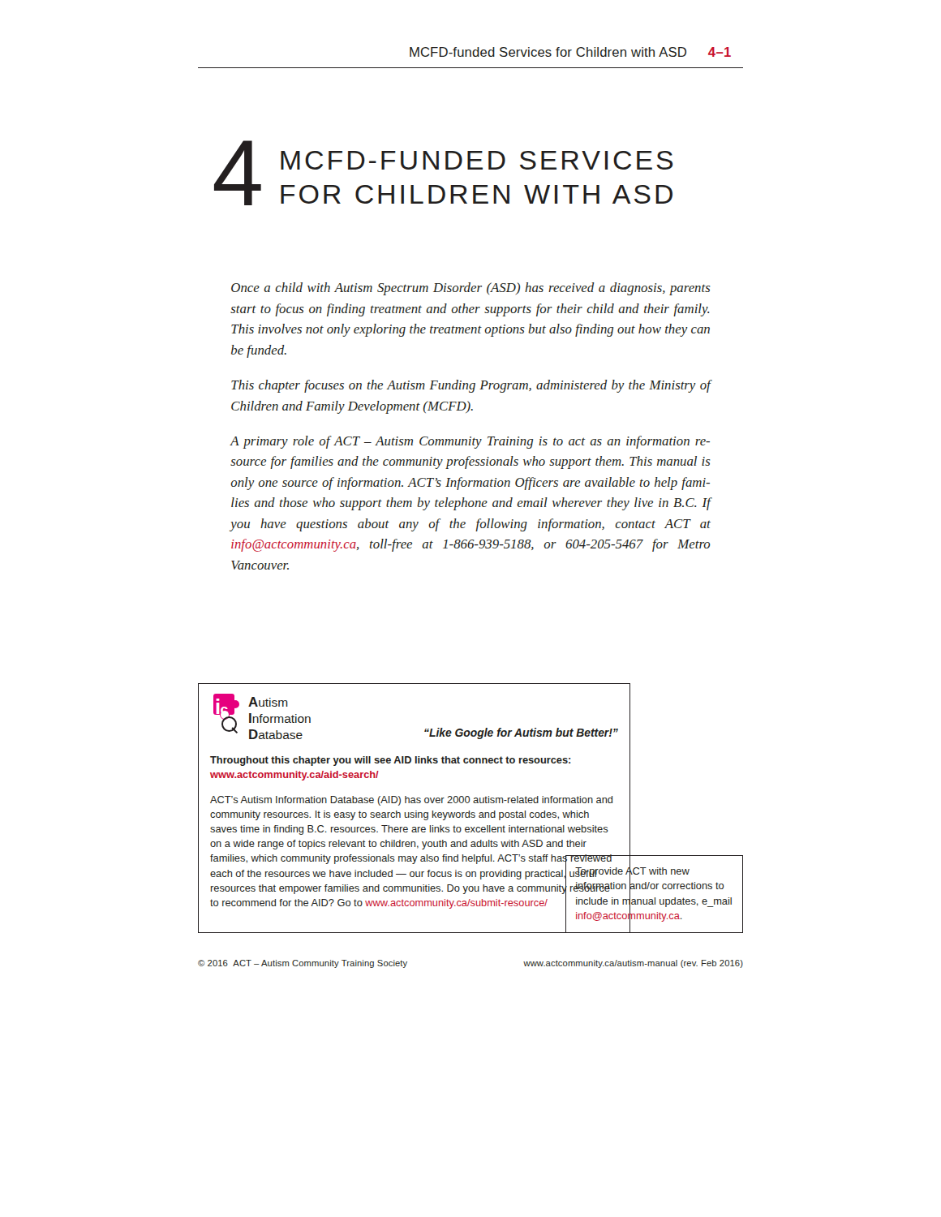MCFD-funded Services for Children with ASD 4–1
4
MCFD-funded Services
for Children with ASD
Once a child with Autism Spectrum Disorder (ASD) has received a diagnosis, parents start to focus on finding treatment and other supports for their child and their family. This involves not only exploring the treatment options but also finding out how they can be funded.
This chapter focuses on the Autism Funding Program, administered by the Ministry of Children and Family Development (MCFD).
A primary role of ACT – Autism Community Training is to act as an information resource for families and the community professionals who support them. This manual is only one source of information. ACT’s Information Officers are available to help families and those who support them by telephone and email wherever they live in B.C. If you have questions about any of the following information, contact ACT at info@actcommunity.ca, toll-free at 1-866-939-5188, or 604-205-5467 for Metro Vancouver.
ic
Autism
Information
Database
“Like Google for Autism but Better!”
Throughout this chapter you will see AID links that connect to resources:
www.actcommunity.ca/aid-search/
ACT’s Autism Information Database (AID) has over 2000 autism-related information and community resources. It is easy to search using keywords and postal codes, which saves time in finding B.C. resources. There are links to excellent international websites on a wide range of topics relevant to children, youth and adults with ASD and their families, which community professionals may also find helpful. ACT’s staff has reviewed each of the resources we have included — our focus is on providing practical, useful resources that empower families and communities. Do you have a community resource to recommend for the AID? Go to www.actcommunity.ca/submit-resource/
To provide ACT with new information and/or corrections to include in manual updates, e_mail info@actcommunity.ca.
© 2016 ACT – Autism Community Training Society
www.actcommunity.ca/autism-manual (rev. Feb 2016)